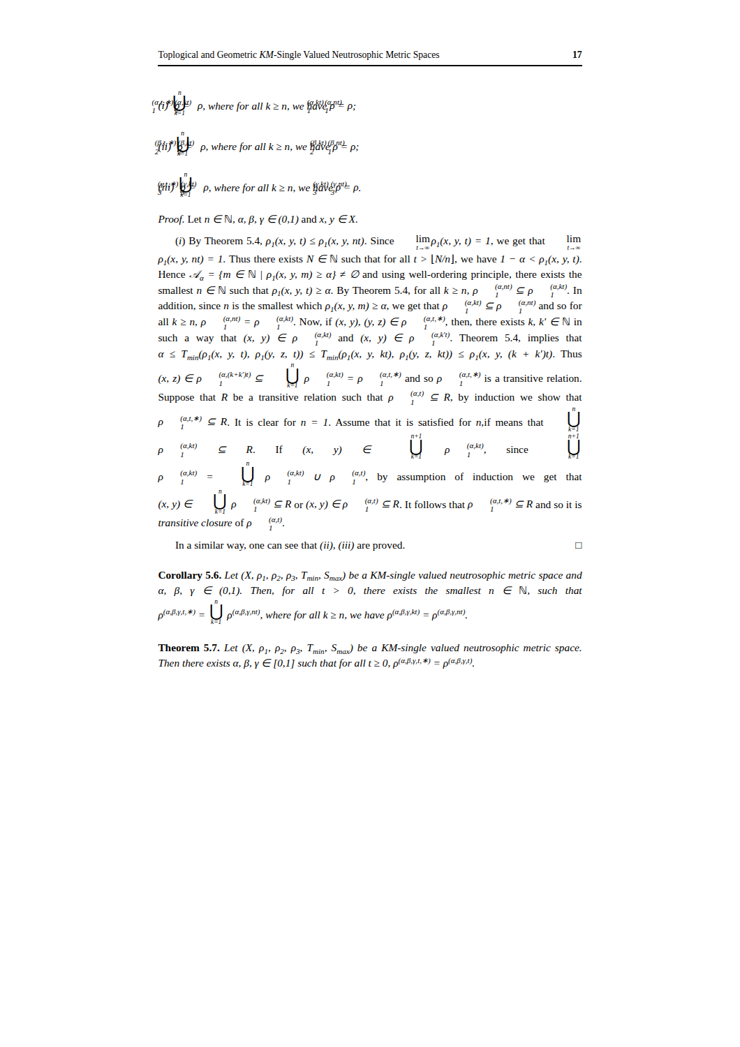Toplogical and Geometric KM-Single Valued Neutrosophic Metric Spaces 17
(i) ρ(α,t,∗) 1 = n⋃k=1 ρ(α,kt) 1, where for all k ≥ n, we have ρ(α,kt) 1 = ρ(α,nt) 1;
(ii) ρ(β,t,∗) 2 = n⋃k=1 ρ(β,kt) 2, where for all k ≥ n, we have ρ(β,kt) 2 = ρ(β,nt) 1;
(iii) ρ(γ,t,∗) 3 = n⋃k=1 ρ(γ,kt) 3, where for all k ≥ n, we have ρ(γ,kt) 3 = ρ(γ,nt) 3.
Proof. Let n ∈ ℕ, α, β, γ ∈ (0,1) and x, y ∈ X.
(i) By Theorem 5.4, ρ1(x, y, t) ≤ ρ1(x, y, nt). Since lim t→∞ρ1(x, y, t) = 1, we get that lim t→∞ρ1(x, y, nt) = 1. Thus there exists N ∈ ℕ such that for all t > ⌊N/n⌋, we have 1 − α < ρ1(x, y, t). Hence 𝒜α = {m ∈ ℕ | ρ1(x, y, m) ≥ α} ≠ ∅ and using well-ordering principle, there exists the smallest n ∈ ℕ such that ρ1(x, y, t) ≥ α. By Theorem 5.4, for all k ≥ n, ρ(α,nt) 1 ⊆ ρ(α,kt) 1. In addition, since n is the smallest which ρ1(x, y, m) ≥ α, we get that ρ(α,kt) 1 ⊆ ρ(α,nt) 1 and so for all k ≥ n, ρ(α,nt) 1 = ρ(α,kt) 1. Now, if (x, y), (y, z) ∈ ρ(α,t,∗) 1, then, there exists k, k′ ∈ ℕ in such a way that (x, y) ∈ ρ(α,kt) 1 and (x, y) ∈ ρ(α,k′t) 1. Theorem 5.4, implies that α ≤ Tmin(ρ1(x, y, t), ρ1(y, z, t)) ≤ Tmin(ρ1(x, y, kt), ρ1(y, z, kt)) ≤ ρ1(x, y, (k + k′)t). Thus (x, z) ∈ ρ(α,(k+k′)t) 1 ⊆ n⋃k=1 ρ(α,kt) 1 = ρ(α,t,∗) 1 and so ρ(α,t,∗) 1 is a transitive relation. Suppose that R be a transitive relation such that ρ(α,t) 1 ⊆ R, by induction we show that ρ(α,t,∗) 1 ⊆ R. It is clear for n = 1. Assume that it is satisfied for n,if means that n⋃k=1 ρ(α,kt) 1 ⊆ R. If (x, y) ∈ n+1⋃k=1 ρ(α,kt) 1, since n+1⋃k=1 ρ(α,kt) 1 = n⋃k=1 ρ(α,kt) 1 ∪ ρ(α,t) 1, by assumption of induction we get that (x, y) ∈ n⋃k=1 ρ(α,kt) 1 ⊆ R or (x, y) ∈ ρ(α,t) 1 ⊆ R. It follows that ρ(α,t,∗) 1 ⊆ R and so it is transitive closure of ρ(α,t) 1.
In a similar way, one can see that (ii), (iii) are proved. □
Corollary 5.6. Let (X, ρ1, ρ2, ρ3, Tmin, Smax) be a KM-single valued neutrosophic metric space and α, β, γ ∈ (0,1). Then, for all t > 0, there exists the smallest n ∈ ℕ, such that ρ(α,β,γ,t,∗) = n⋃k=1 ρ(α,β,γ,nt), where for all k ≥ n, we have ρ(α,β,γ,kt) = ρ(α,β,γ,nt).
Theorem 5.7. Let (X, ρ1, ρ2, ρ3, Tmin, Smax) be a KM-single valued neutrosophic metric space. Then there exists α, β, γ ∈ [0,1] such that for all t ≥ 0, ρ(α,β,γ,t,∗) = ρ(α,β,γ,t).